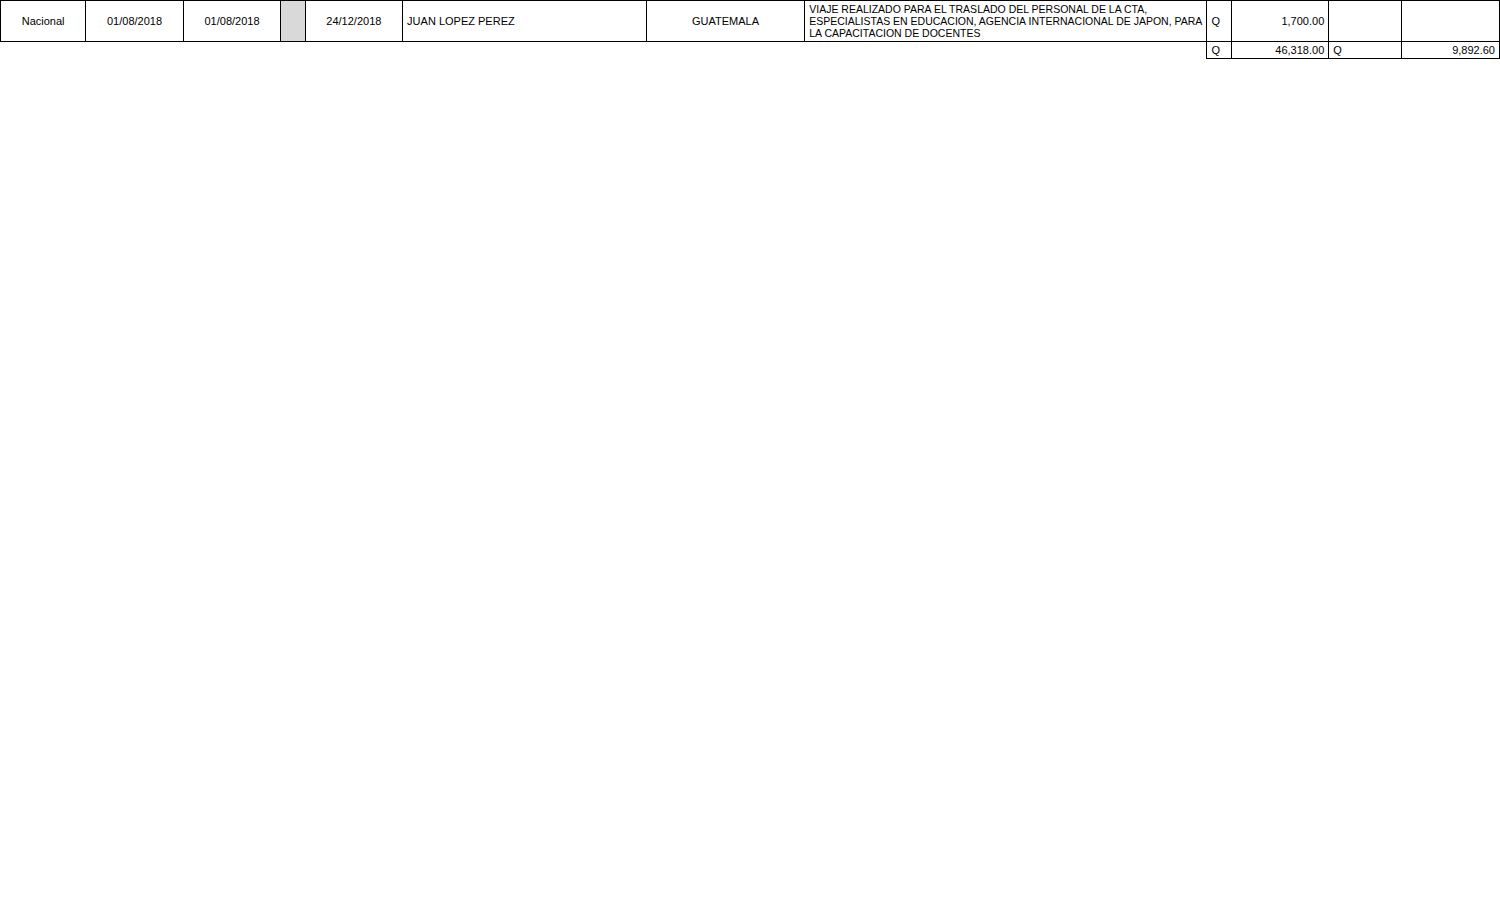| Nacional | 01/08/2018 | 01/08/2018 | | 24/12/2018 | JUAN LOPEZ PEREZ | GUATEMALA | VIAJE REALIZADO PARA EL TRASLADO DEL PERSONAL DE LA CTA, ESPECIALISTAS EN EDUCACION, AGENCIA INTERNACIONAL DE JAPON, PARA LA CAPACITACION DE DOCENTES | Q | 1,700.00 | | |
| | Q | 46,318.00 | Q | 9,892.60 |